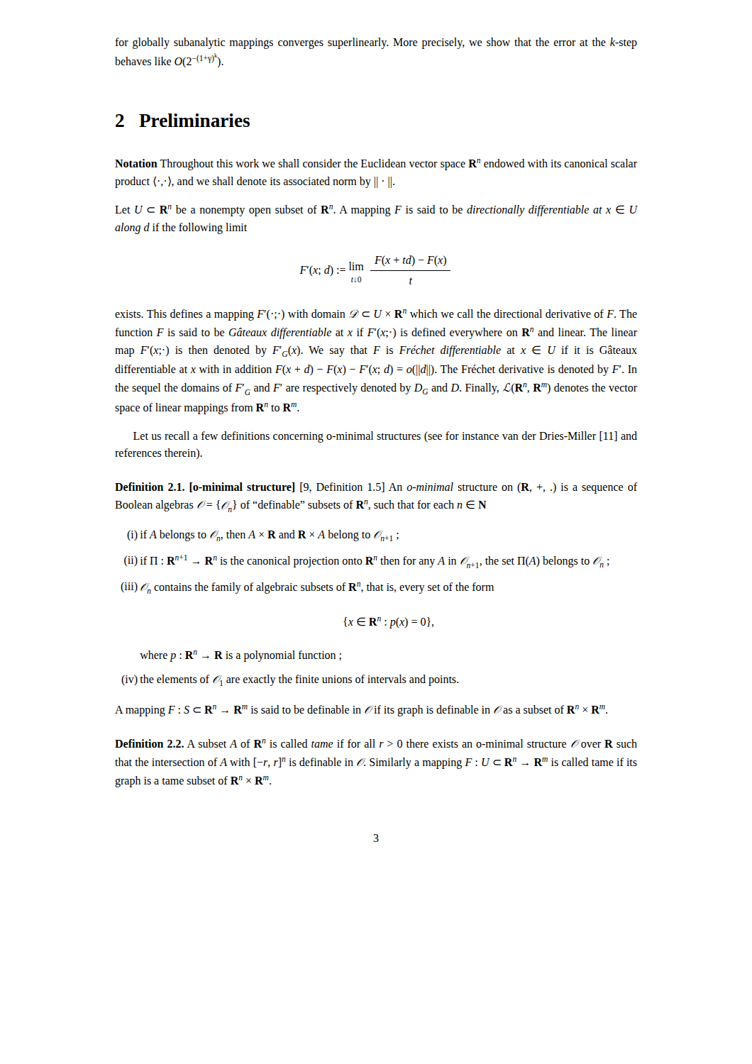for globally subanalytic mappings converges superlinearly. More precisely, we show that the error at the k-step behaves like O(2−(1+γ)k).
2 Preliminaries
Notation Throughout this work we shall consider the Euclidean vector space Rn endowed with its canonical scalar product ⟨·,·⟩, and we shall denote its associated norm by || · ||.
Let U ⊂ Rn be a nonempty open subset of Rn. A mapping F is said to be directionally differentiable at x ∈ U along d if the following limit
F′(x; d) := lim t↓0 F(x + td) − F(x) t
exists. This defines a mapping F′(·;·) with domain 𝒟 ⊂ U × Rn which we call the directional derivative of F. The function F is said to be Gâteaux differentiable at x if F′(x;·) is defined everywhere on Rn and linear. The linear map F′(x;·) is then denoted by F′G(x). We say that F is Fréchet differentiable at x ∈ U if it is Gâteaux differentiable at x with in addition F(x + d) − F(x) − F′(x; d) = o(||d||). The Fréchet derivative is denoted by F′. In the sequel the domains of F′G and F′ are respectively denoted by DG and D. Finally, ℒ(Rn, Rm) denotes the vector space of linear mappings from Rn to Rm.
Let us recall a few definitions concerning o-minimal structures (see for instance van der Dries-Miller [11] and references therein).
Definition 2.1. [o-minimal structure] [9, Definition 1.5] An o-minimal structure on (R, +, .) is a sequence of Boolean algebras 𝒪 = {𝒪n} of “definable” subsets of Rn, such that for each n ∈ N
(i) if A belongs to 𝒪n, then A × R and R × A belong to 𝒪n+1 ;
(ii) if Π : Rn+1 → Rn is the canonical projection onto Rn then for any A in 𝒪n+1, the set Π(A) belongs to 𝒪n ;
(iii) 𝒪n contains the family of algebraic subsets of Rn, that is, every set of the form
{x ∈ Rn : p(x) = 0},
where p : Rn → R is a polynomial function ;
(iv) the elements of 𝒪1 are exactly the finite unions of intervals and points.
A mapping F : S ⊂ Rn → Rm is said to be definable in 𝒪 if its graph is definable in 𝒪 as a subset of Rn × Rm.
Definition 2.2. A subset A of Rn is called tame if for all r > 0 there exists an o-minimal structure 𝒪 over R such that the intersection of A with [−r, r]n is definable in 𝒪. Similarly a mapping F : U ⊂ Rn → Rm is called tame if its graph is a tame subset of Rn × Rm.
3